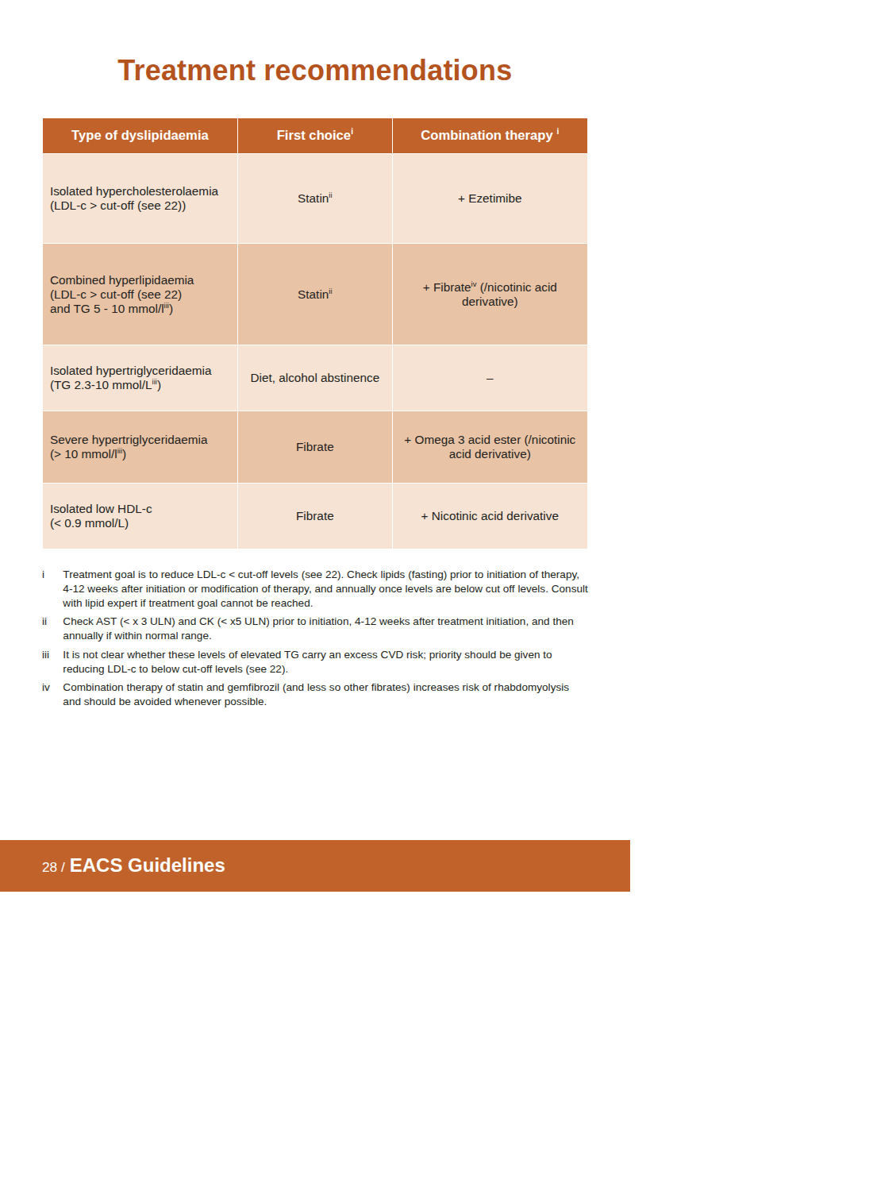Treatment recommendations
| Type of dyslipidaemia | First choice i | Combination therapy i |
| --- | --- | --- |
| Isolated hypercholesterolaemia (LDL-c > cut-off (see 22)) | Statin ii | + Ezetimibe |
| Combined hyperlipidaemia (LDL-c > cut-off (see 22) and TG 5 - 10 mmol/l iii ) | Statin ii | + Fibrate iv (/nicotinic acid derivative) |
| Isolated hypertriglyceridaemia (TG 2.3-10 mmol/L iii ) | Diet, alcohol abstinence | – |
| Severe hypertriglyceridaemia (> 10 mmol/l iii ) | Fibrate | + Omega 3 acid ester (/nicotinic acid derivative) |
| Isolated low HDL-c (< 0.9 mmol/L) | Fibrate | + Nicotinic acid derivative |
i
Treatment goal is to reduce LDL-c < cut-off levels (see 22). Check lipids (fasting) prior to initiation of therapy, 4-12 weeks after initiation or modification of therapy, and annually once levels are below cut off levels. Consult with lipid expert if treatment goal cannot be reached.
ii
Check AST (< x 3 ULN) and CK (< x5 ULN) prior to initiation, 4-12 weeks after treatment initiation, and then annually if within normal range.
iii
It is not clear whether these levels of elevated TG carry an excess CVD risk; priority should be given to reducing LDL-c to below cut-off levels (see 22).
iv
Combination therapy of statin and gemfibrozil (and less so other fibrates) increases risk of rhabdomyolysis and should be avoided whenever possible.
28 / EACS Guidelines